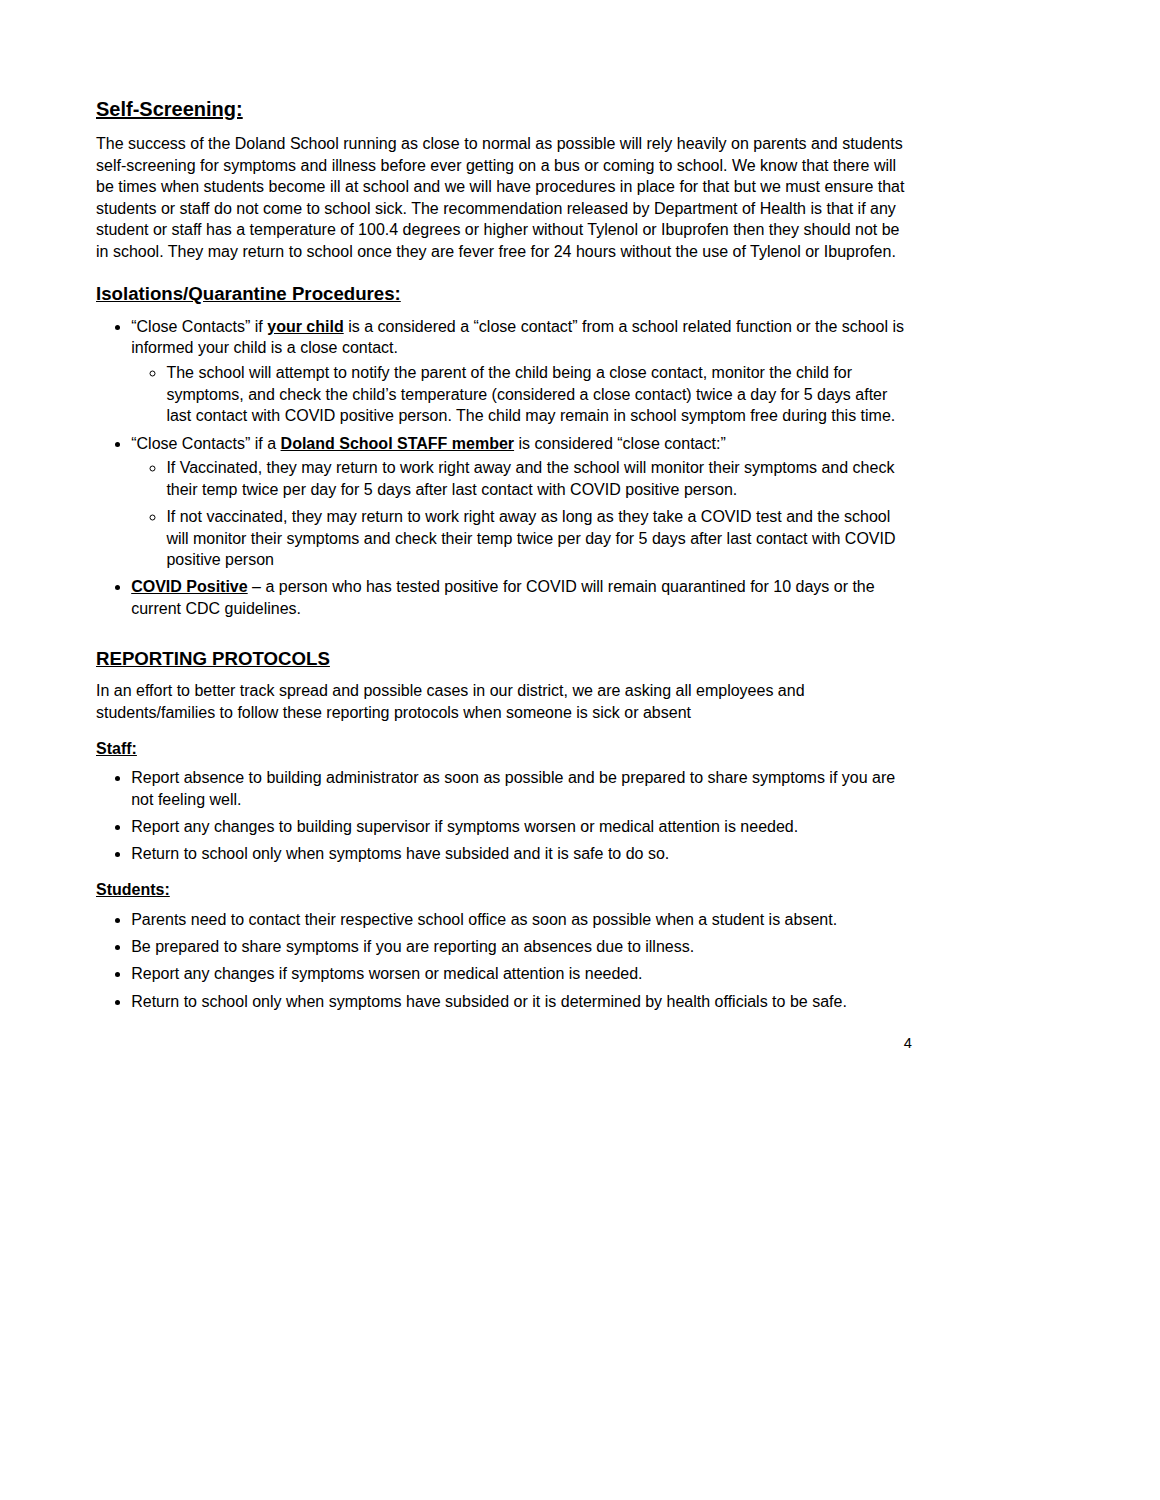Self-Screening:
The success of the Doland School running as close to normal as possible will rely heavily on parents and students self-screening for symptoms and illness before ever getting on a bus or coming to school. We know that there will be times when students become ill at school and we will have procedures in place for that but we must ensure that students or staff do not come to school sick. The recommendation released by Department of Health is that if any student or staff has a temperature of 100.4 degrees or higher without Tylenol or Ibuprofen then they should not be in school. They may return to school once they are fever free for 24 hours without the use of Tylenol or Ibuprofen.
Isolations/Quarantine Procedures:
“Close Contacts” if your child is a considered a “close contact” from a school related function or the school is informed your child is a close contact.
The school will attempt to notify the parent of the child being a close contact, monitor the child for symptoms, and check the child’s temperature (considered a close contact) twice a day for 5 days after last contact with COVID positive person. The child may remain in school symptom free during this time.
“Close Contacts” if a Doland School STAFF member is considered “close contact:”
If Vaccinated, they may return to work right away and the school will monitor their symptoms and check their temp twice per day for 5 days after last contact with COVID positive person.
If not vaccinated, they may return to work right away as long as they take a COVID test and the school will monitor their symptoms and check their temp twice per day for 5 days after last contact with COVID positive person
COVID Positive – a person who has tested positive for COVID will remain quarantined for 10 days or the current CDC guidelines.
REPORTING PROTOCOLS
In an effort to better track spread and possible cases in our district, we are asking all employees and students/families to follow these reporting protocols when someone is sick or absent
Staff:
Report absence to building administrator as soon as possible and be prepared to share symptoms if you are not feeling well.
Report any changes to building supervisor if symptoms worsen or medical attention is needed.
Return to school only when symptoms have subsided and it is safe to do so.
Students:
Parents need to contact their respective school office as soon as possible when a student is absent.
Be prepared to share symptoms if you are reporting an absences due to illness.
Report any changes if symptoms worsen or medical attention is needed.
Return to school only when symptoms have subsided or it is determined by health officials to be safe.
4